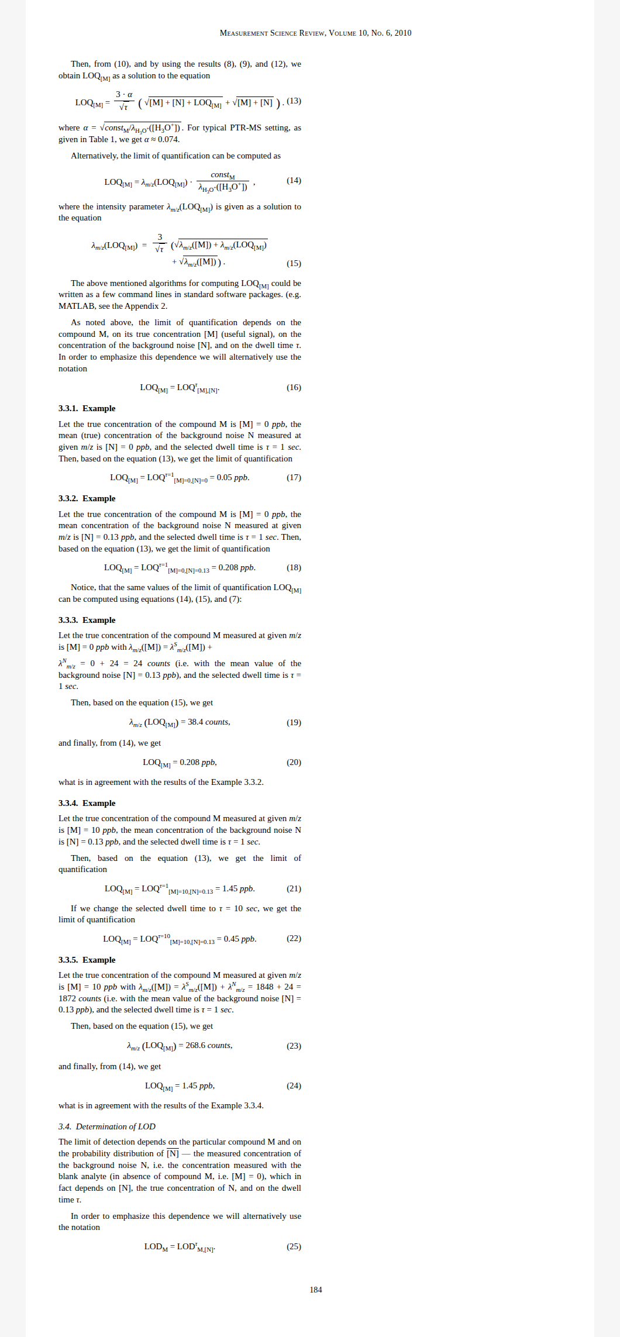Measurement Science Review, Volume 10, No. 6, 2010
Then, from (10), and by using the results (8), (9), and (12), we obtain LOQ[M] as a solution to the equation
LOQ[M] = 3 · α√τ ( √[M] + [N] + LOQ[M] + √[M] + [N] ) . (13)
where α = √constM/λH3O+([H3O+]). For typical PTR-MS setting, as given in Table 1, we get α ≈ 0.074.
Alternatively, the limit of quantification can be computed as
LOQ[M] = λm/z(LOQ[M]) · constM λH3O+([H3O+]) , (14)
where the intensity parameter λm/z(LOQ[M]) is given as a solution to the equation
λm/z(LOQ[M]) = 3√τ (√λm/z([M]) + λm/z(LOQ[M])
+ √λm/z([M])) . (15)
The above mentioned algorithms for computing LOQ[M] could be written as a few command lines in standard software packages. (e.g. MATLAB, see the Appendix 2.
As noted above, the limit of quantification depends on the compound M, on its true concentration [M] (useful signal), on the concentration of the background noise [N], and on the dwell time τ. In order to emphasize this dependence we will alternatively use the notation
LOQ[M] = LOQτ[M],[N]. (16)
3.3.1. Example
Let the true concentration of the compound M is [M] = 0 ppb, the mean (true) concentration of the background noise N measured at given m/z is [N] = 0 ppb, and the selected dwell time is τ = 1 sec. Then, based on the equation (13), we get the limit of quantification
LOQ[M] = LOQτ=1[M]=0,[N]=0 = 0.05 ppb. (17)
3.3.2. Example
Let the true concentration of the compound M is [M] = 0 ppb, the mean concentration of the background noise N measured at given m/z is [N] = 0.13 ppb, and the selected dwell time is τ = 1 sec. Then, based on the equation (13), we get the limit of quantification
LOQ[M] = LOQτ=1[M]=0,[N]=0.13 = 0.208 ppb. (18)
Notice, that the same values of the limit of quantification LOQ[M] can be computed using equations (14), (15), and (7):
3.3.3. Example
Let the true concentration of the compound M measured at given m/z is [M] = 0 ppb with λm/z([M]) = λSm/z([M]) +
λNm/z = 0 + 24 = 24 counts (i.e. with the mean value of the background noise [N] = 0.13 ppb), and the selected dwell time is τ = 1 sec.
Then, based on the equation (15), we get
λm/z (LOQ[M]) = 38.4 counts, (19)
and finally, from (14), we get
LOQ[M] = 0.208 ppb, (20)
what is in agreement with the results of the Example 3.3.2.
3.3.4. Example
Let the true concentration of the compound M measured at given m/z is [M] = 10 ppb, the mean concentration of the background noise N is [N] = 0.13 ppb, and the selected dwell time is τ = 1 sec.
Then, based on the equation (13), we get the limit of quantification
LOQ[M] = LOQτ=1[M]=10,[N]=0.13 = 1.45 ppb. (21)
If we change the selected dwell time to τ = 10 sec, we get the limit of quantification
LOQ[M] = LOQτ=10[M]=10,[N]=0.13 = 0.45 ppb. (22)
3.3.5. Example
Let the true concentration of the compound M measured at given m/z is [M] = 10 ppb with λm/z([M]) = λSm/z([M]) + λNm/z = 1848 + 24 = 1872 counts (i.e. with the mean value of the background noise [N] = 0.13 ppb), and the selected dwell time is τ = 1 sec.
Then, based on the equation (15), we get
λm/z (LOQ[M]) = 268.6 counts, (23)
and finally, from (14), we get
LOQ[M] = 1.45 ppb, (24)
what is in agreement with the results of the Example 3.3.4.
3.4. Determination of LOD
The limit of detection depends on the particular compound M and on the probability distribution of [N] — the measured concentration of the background noise N, i.e. the concentration measured with the blank analyte (in absence of compound M, i.e. [M] = 0), which in fact depends on [N], the true concentration of N, and on the dwell time τ.
In order to emphasize this dependence we will alternatively use the notation
LODM = LODτM,[N]. (25)
184